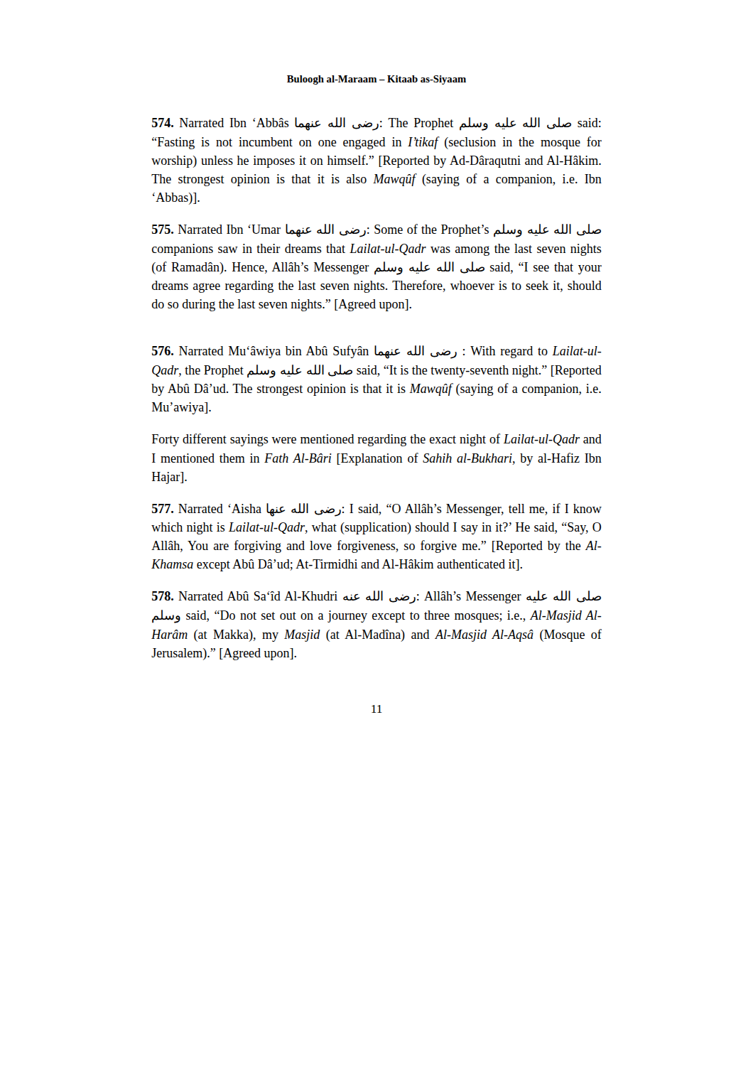Buloogh al-Maraam – Kitaab as-Siyaam
574. Narrated Ibn ‘Abbâs رضى الله عنهما: The Prophet صلى الله عليه وسلم said: “Fasting is not incumbent on one engaged in I’tikaf (seclusion in the mosque for worship) unless he imposes it on himself.” [Reported by Ad-Dâraqutni and Al-Hâkim. The strongest opinion is that it is also Mawqûf (saying of a companion, i.e. Ibn ‘Abbas)].
575. Narrated Ibn ‘Umar رضى الله عنهما: Some of the Prophet’s صلى الله عليه وسلم companions saw in their dreams that Lailat-ul-Qadr was among the last seven nights (of Ramadân). Hence, Allâh’s Messenger صلى الله عليه وسلم said, “I see that your dreams agree regarding the last seven nights. Therefore, whoever is to seek it, should do so during the last seven nights.” [Agreed upon].
576. Narrated Mu‘âwiya bin Abû Sufyân رضى الله عنهما : With regard to Lailat-ul-Qadr, the Prophet صلى الله عليه وسلم said, “It is the twenty-seventh night.” [Reported by Abû Dâ’ud. The strongest opinion is that it is Mawqûf (saying of a companion, i.e. Mu’awiya].
Forty different sayings were mentioned regarding the exact night of Lailat-ul-Qadr and I mentioned them in Fath Al-Bâri [Explanation of Sahih al-Bukhari, by al-Hafiz Ibn Hajar].
577. Narrated ‘Aisha رضى الله عنها: I said, “O Allâh’s Messenger, tell me, if I know which night is Lailat-ul-Qadr, what (supplication) should I say in it?’ He said, “Say, O Allâh, You are forgiving and love forgiveness, so forgive me.” [Reported by the Al-Khamsa except Abû Dâ’ud; At-Tirmidhi and Al-Hâkim authenticated it].
578. Narrated Abû Sa‘îd Al-Khudri رضى الله عنه: Allâh’s Messenger صلى الله عليه وسلم said, “Do not set out on a journey except to three mosques; i.e., Al-Masjid Al-Harâm (at Makka), my Masjid (at Al-Madîna) and Al-Masjid Al-Aqsâ (Mosque of Jerusalem).” [Agreed upon].
11